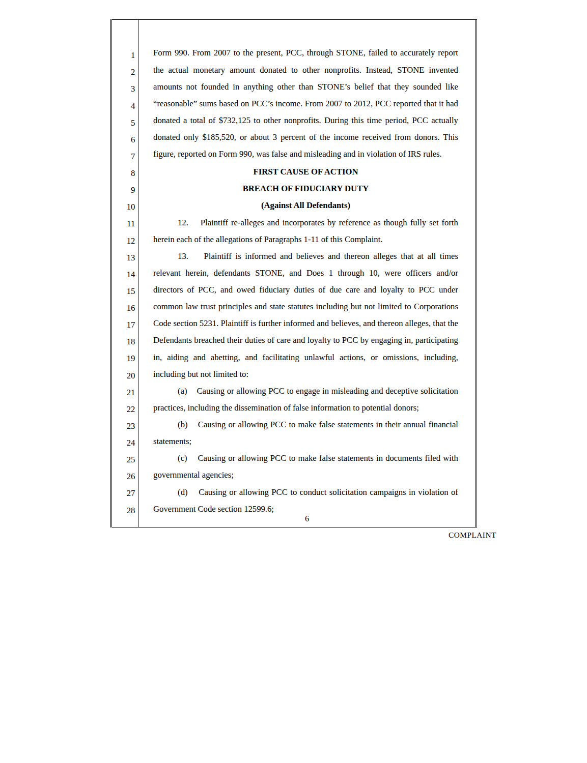1
2
3
4
5
6
7
8
9
10
11
12
13
14
15
16
17
18
19
20
21
22
23
24
25
26
27
28
Form 990. From 2007 to the present, PCC, through STONE, failed to accurately report the actual monetary amount donated to other nonprofits. Instead, STONE invented amounts not founded in anything other than STONE’s belief that they sounded like “reasonable” sums based on PCC’s income. From 2007 to 2012, PCC reported that it had donated a total of $732,125 to other nonprofits. During this time period, PCC actually donated only $185,520, or about 3 percent of the income received from donors. This figure, reported on Form 990, was false and misleading and in violation of IRS rules.
FIRST CAUSE OF ACTION
BREACH OF FIDUCIARY DUTY
(Against All Defendants)
12. Plaintiff re-alleges and incorporates by reference as though fully set forth herein each of the allegations of Paragraphs 1-11 of this Complaint.
13. Plaintiff is informed and believes and thereon alleges that at all times relevant herein, defendants STONE, and Does 1 through 10, were officers and/or directors of PCC, and owed fiduciary duties of due care and loyalty to PCC under common law trust principles and state statutes including but not limited to Corporations Code section 5231. Plaintiff is further informed and believes, and thereon alleges, that the Defendants breached their duties of care and loyalty to PCC by engaging in, participating in, aiding and abetting, and facilitating unlawful actions, or omissions, including, including but not limited to:
(a) Causing or allowing PCC to engage in misleading and deceptive solicitation practices, including the dissemination of false information to potential donors;
(b) Causing or allowing PCC to make false statements in their annual financial statements;
(c) Causing or allowing PCC to make false statements in documents filed with governmental agencies;
(d) Causing or allowing PCC to conduct solicitation campaigns in violation of Government Code section 12599.6;
6
COMPLAINT